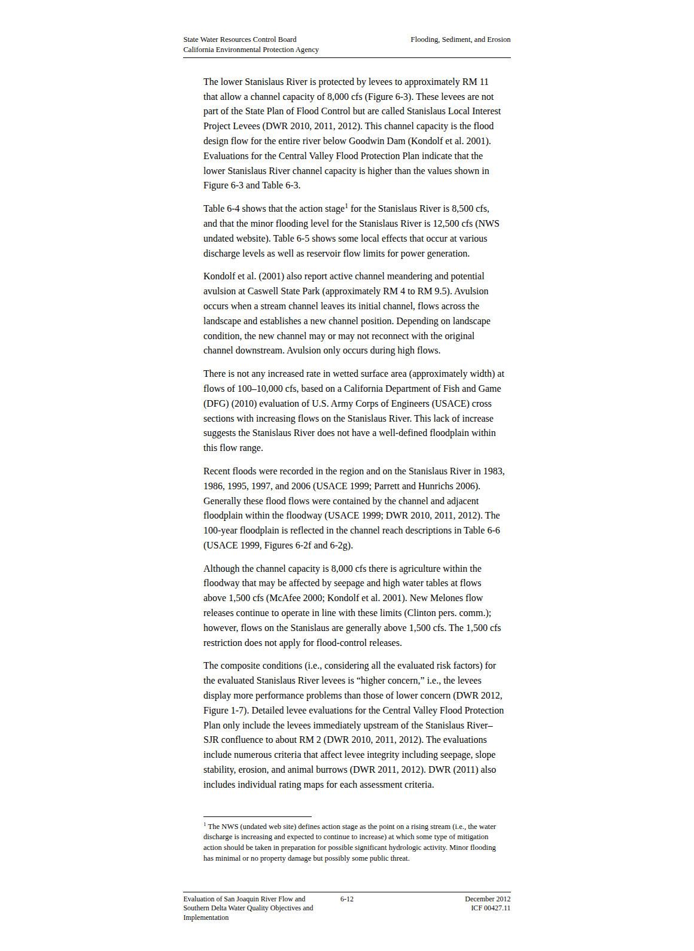State Water Resources Control Board
California Environmental Protection Agency
Flooding, Sediment, and Erosion
The lower Stanislaus River is protected by levees to approximately RM 11 that allow a channel capacity of 8,000 cfs (Figure 6-3). These levees are not part of the State Plan of Flood Control but are called Stanislaus Local Interest Project Levees (DWR 2010, 2011, 2012). This channel capacity is the flood design flow for the entire river below Goodwin Dam (Kondolf et al. 2001). Evaluations for the Central Valley Flood Protection Plan indicate that the lower Stanislaus River channel capacity is higher than the values shown in Figure 6-3 and Table 6-3.
Table 6-4 shows that the action stage1 for the Stanislaus River is 8,500 cfs, and that the minor flooding level for the Stanislaus River is 12,500 cfs (NWS undated website). Table 6-5 shows some local effects that occur at various discharge levels as well as reservoir flow limits for power generation.
Kondolf et al. (2001) also report active channel meandering and potential avulsion at Caswell State Park (approximately RM 4 to RM 9.5). Avulsion occurs when a stream channel leaves its initial channel, flows across the landscape and establishes a new channel position. Depending on landscape condition, the new channel may or may not reconnect with the original channel downstream. Avulsion only occurs during high flows.
There is not any increased rate in wetted surface area (approximately width) at flows of 100–10,000 cfs, based on a California Department of Fish and Game (DFG) (2010) evaluation of U.S. Army Corps of Engineers (USACE) cross sections with increasing flows on the Stanislaus River. This lack of increase suggests the Stanislaus River does not have a well-defined floodplain within this flow range.
Recent floods were recorded in the region and on the Stanislaus River in 1983, 1986, 1995, 1997, and 2006 (USACE 1999; Parrett and Hunrichs 2006). Generally these flood flows were contained by the channel and adjacent floodplain within the floodway (USACE 1999; DWR 2010, 2011, 2012). The 100-year floodplain is reflected in the channel reach descriptions in Table 6-6 (USACE 1999, Figures 6-2f and 6-2g).
Although the channel capacity is 8,000 cfs there is agriculture within the floodway that may be affected by seepage and high water tables at flows above 1,500 cfs (McAfee 2000; Kondolf et al. 2001). New Melones flow releases continue to operate in line with these limits (Clinton pers. comm.); however, flows on the Stanislaus are generally above 1,500 cfs. The 1,500 cfs restriction does not apply for flood-control releases.
The composite conditions (i.e., considering all the evaluated risk factors) for the evaluated Stanislaus River levees is “higher concern,” i.e., the levees display more performance problems than those of lower concern (DWR 2012, Figure 1-7). Detailed levee evaluations for the Central Valley Flood Protection Plan only include the levees immediately upstream of the Stanislaus River–SJR confluence to about RM 2 (DWR 2010, 2011, 2012). The evaluations include numerous criteria that affect levee integrity including seepage, slope stability, erosion, and animal burrows (DWR 2011, 2012). DWR (2011) also includes individual rating maps for each assessment criteria.
1 The NWS (undated web site) defines action stage as the point on a rising stream (i.e., the water discharge is increasing and expected to continue to increase) at which some type of mitigation action should be taken in preparation for possible significant hydrologic activity. Minor flooding has minimal or no property damage but possibly some public threat.
Evaluation of San Joaquin River Flow and
Southern Delta Water Quality Objectives and Implementation
6-12
December 2012
ICF 00427.11